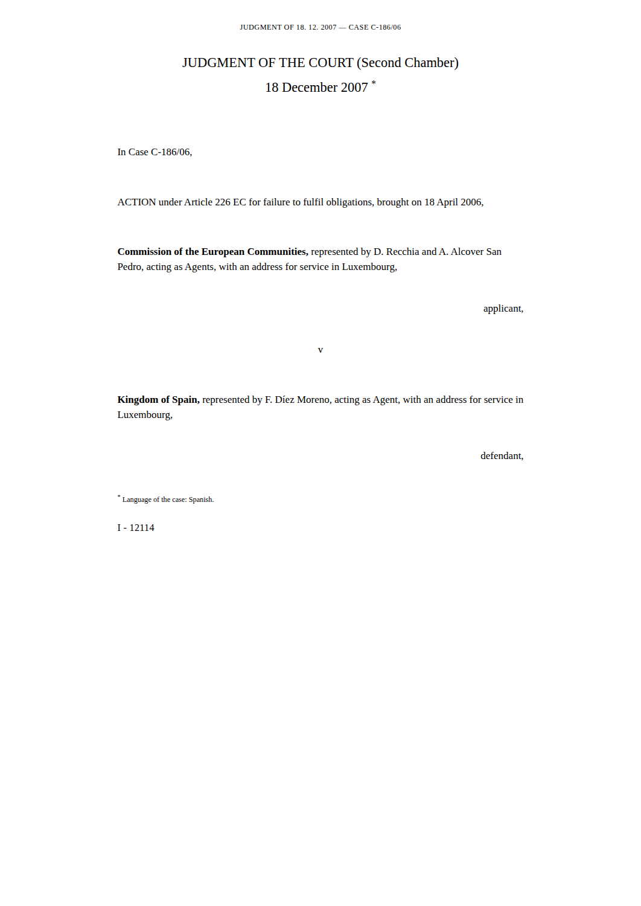Judgment of 18. 12. 2007 — Case C-186/06
JUDGMENT OF THE COURT (Second Chamber)18 December 2007 *
In Case C-186/06,
ACTION under Article 226 EC for failure to fulfil obligations, brought on 18 April 2006,
Commission of the European Communities, represented by D. Recchia and A. Alcover San Pedro, acting as Agents, with an address for service in Luxembourg,
applicant,
v
Kingdom of Spain, represented by F. Díez Moreno, acting as Agent, with an address for service in Luxembourg,
defendant,
* Language of the case: Spanish.
I - 12114